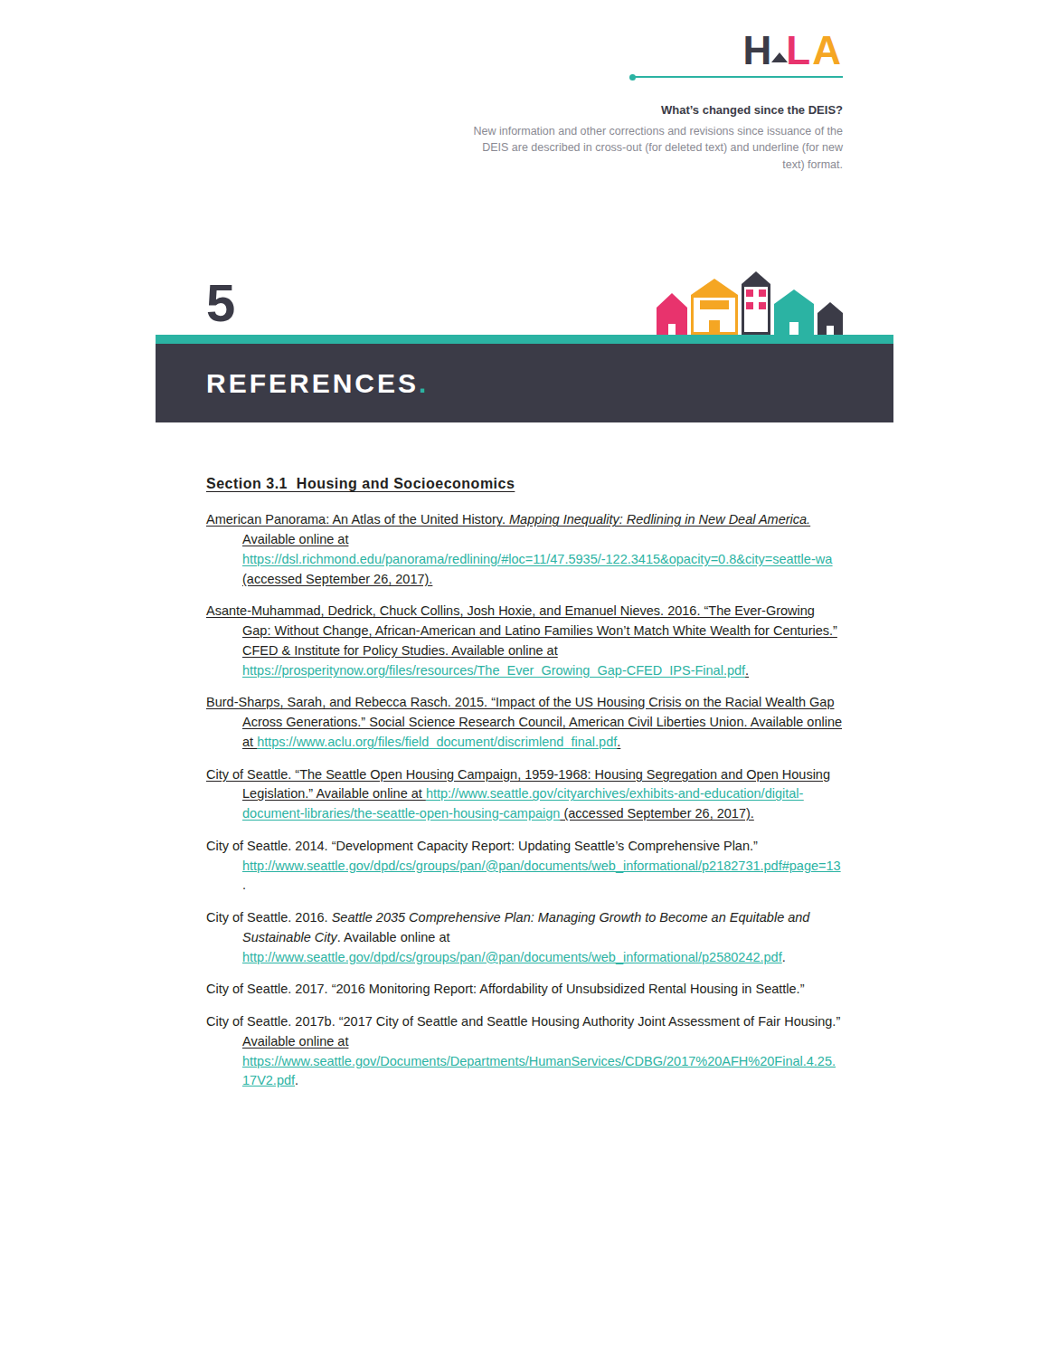H LA
What’s changed since the DEIS? New information and other corrections and revisions since issuance of the DEIS are described in cross-out (for deleted text) and underline (for new text) format.
5
REFERENCES.
Section 3.1 Housing and Socioeconomics
American Panorama: An Atlas of the United History. Mapping Inequality: Redlining in New Deal America. Available online at https://dsl.richmond.edu/panorama/redlining/#loc=11/47.5935/-122.3415&opacity=0.8&city=seattle-wa (accessed September 26, 2017).
Asante-Muhammad, Dedrick, Chuck Collins, Josh Hoxie, and Emanuel Nieves. 2016. “The Ever-Growing Gap: Without Change, African-American and Latino Families Won’t Match White Wealth for Centuries.” CFED & Institute for Policy Studies. Available online at https://prosperitynow.org/files/resources/The_Ever_Growing_Gap-CFED_IPS-Final.pdf.
Burd-Sharps, Sarah, and Rebecca Rasch. 2015. “Impact of the US Housing Crisis on the Racial Wealth Gap Across Generations.” Social Science Research Council, American Civil Liberties Union. Available online at https://www.aclu.org/files/field_document/discrimlend_final.pdf.
City of Seattle. “The Seattle Open Housing Campaign, 1959-1968: Housing Segregation and Open Housing Legislation.” Available online at http://www.seattle.gov/cityarchives/exhibits-and-education/digital-document-libraries/the-seattle-open-housing-campaign (accessed September 26, 2017).
City of Seattle. 2014. “Development Capacity Report: Updating Seattle’s Comprehensive Plan.” http://www.seattle.gov/dpd/cs/groups/pan/@pan/documents/web_informational/p2182731.pdf#page=13.
City of Seattle. 2016. Seattle 2035 Comprehensive Plan: Managing Growth to Become an Equitable and Sustainable City. Available online at http://www.seattle.gov/dpd/cs/groups/pan/@pan/documents/web_informational/p2580242.pdf.
City of Seattle. 2017. “2016 Monitoring Report: Affordability of Unsubsidized Rental Housing in Seattle.”
City of Seattle. 2017b. “2017 City of Seattle and Seattle Housing Authority Joint Assessment of Fair Housing.” Available online at https://www.seattle.gov/Documents/Departments/HumanServices/CDBG/2017%20AFH%20Final.4.25.17V2.pdf.